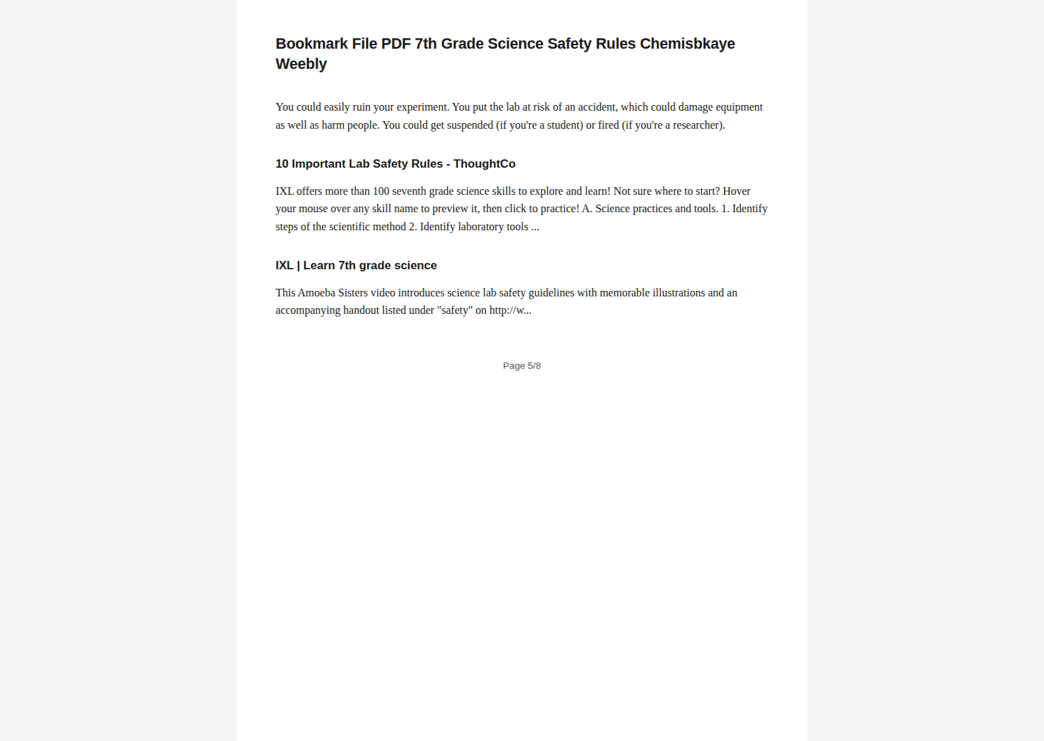Bookmark File PDF 7th Grade Science Safety Rules Chemisbkaye Weebly
You could easily ruin your experiment. You put the lab at risk of an accident, which could damage equipment as well as harm people. You could get suspended (if you're a student) or fired (if you're a researcher).
10 Important Lab Safety Rules - ThoughtCo
IXL offers more than 100 seventh grade science skills to explore and learn! Not sure where to start? Hover your mouse over any skill name to preview it, then click to practice! A. Science practices and tools. 1. Identify steps of the scientific method 2. Identify laboratory tools ...
IXL | Learn 7th grade science
This Amoeba Sisters video introduces science lab safety guidelines with memorable illustrations and an accompanying handout listed under "safety" on http://w...
Page 5/8